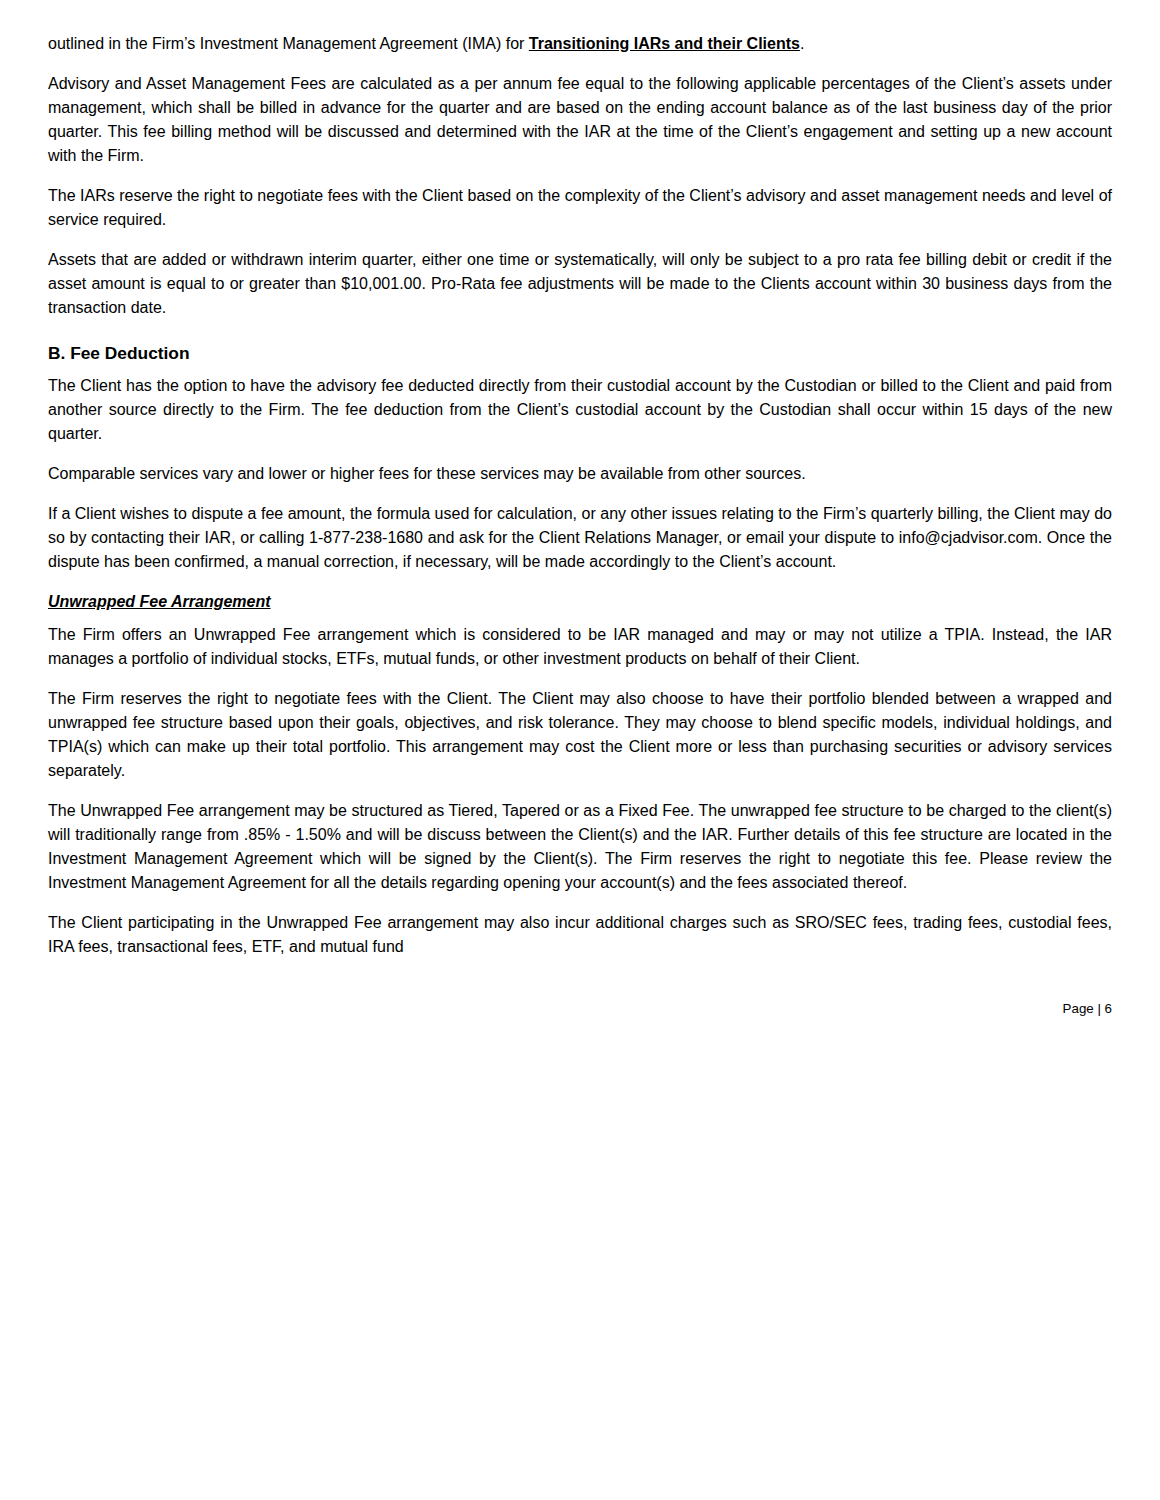outlined in the Firm’s Investment Management Agreement (IMA) for Transitioning IARs and their Clients.
Advisory and Asset Management Fees are calculated as a per annum fee equal to the following applicable percentages of the Client’s assets under management, which shall be billed in advance for the quarter and are based on the ending account balance as of the last business day of the prior quarter. This fee billing method will be discussed and determined with the IAR at the time of the Client’s engagement and setting up a new account with the Firm.
The IARs reserve the right to negotiate fees with the Client based on the complexity of the Client’s advisory and asset management needs and level of service required.
Assets that are added or withdrawn interim quarter, either one time or systematically, will only be subject to a pro rata fee billing debit or credit if the asset amount is equal to or greater than $10,001.00. Pro-Rata fee adjustments will be made to the Clients account within 30 business days from the transaction date.
B. Fee Deduction
The Client has the option to have the advisory fee deducted directly from their custodial account by the Custodian or billed to the Client and paid from another source directly to the Firm. The fee deduction from the Client’s custodial account by the Custodian shall occur within 15 days of the new quarter.
Comparable services vary and lower or higher fees for these services may be available from other sources.
If a Client wishes to dispute a fee amount, the formula used for calculation, or any other issues relating to the Firm’s quarterly billing, the Client may do so by contacting their IAR, or calling 1-877-238-1680 and ask for the Client Relations Manager, or email your dispute to info@cjadvisor.com. Once the dispute has been confirmed, a manual correction, if necessary, will be made accordingly to the Client’s account.
Unwrapped Fee Arrangement
The Firm offers an Unwrapped Fee arrangement which is considered to be IAR managed and may or may not utilize a TPIA. Instead, the IAR manages a portfolio of individual stocks, ETFs, mutual funds, or other investment products on behalf of their Client.
The Firm reserves the right to negotiate fees with the Client. The Client may also choose to have their portfolio blended between a wrapped and unwrapped fee structure based upon their goals, objectives, and risk tolerance. They may choose to blend specific models, individual holdings, and TPIA(s) which can make up their total portfolio. This arrangement may cost the Client more or less than purchasing securities or advisory services separately.
The Unwrapped Fee arrangement may be structured as Tiered, Tapered or as a Fixed Fee. The unwrapped fee structure to be charged to the client(s) will traditionally range from .85% - 1.50% and will be discuss between the Client(s) and the IAR. Further details of this fee structure are located in the Investment Management Agreement which will be signed by the Client(s). The Firm reserves the right to negotiate this fee. Please review the Investment Management Agreement for all the details regarding opening your account(s) and the fees associated thereof.
The Client participating in the Unwrapped Fee arrangement may also incur additional charges such as SRO/SEC fees, trading fees, custodial fees, IRA fees, transactional fees, ETF, and mutual fund
Page | 6